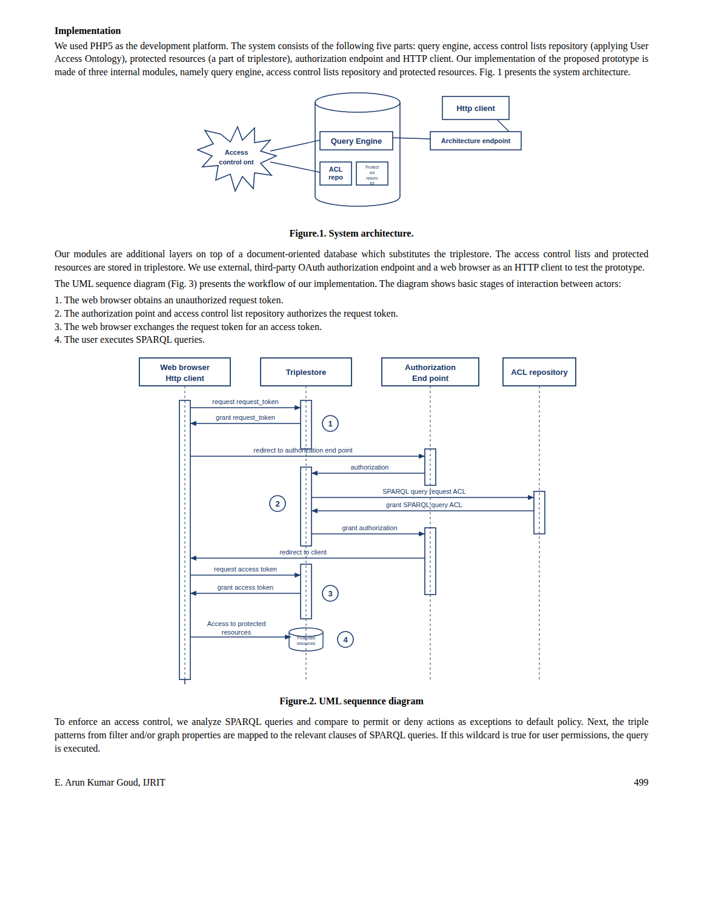Implementation
We used PHP5 as the development platform. The system consists of the following five parts: query engine, access control lists repository (applying User Access Ontology), protected resources (a part of triplestore), authorization endpoint and HTTP client. Our implementation of the proposed prototype is made of three internal modules, namely query engine, access control lists repository and protected resources. Fig. 1 presents the system architecture.
Query Engine ACL repo Protect ed resorc es Http client Architecture endpoint Access control ont
Figure.1. System architecture.
Our modules are additional layers on top of a document-oriented database which substitutes the triplestore. The access control lists and protected resources are stored in triplestore. We use external, third-party OAuth authorization endpoint and a web browser as an HTTP client to test the prototype.
The UML sequence diagram (Fig. 3) presents the workflow of our implementation. The diagram shows basic stages of interaction between actors:
1. The web browser obtains an unauthorized request token.
2. The authorization point and access control list repository authorizes the request token.
3. The web browser exchanges the request token for an access token.
4. The user executes SPARQL queries.
Web browser Http client Triplestore Authorization End point ACL repository request request_token grant request_token 1 redirect to authorization end point authorization 2 SPARQL query request ACL grant SPARQL query ACL grant authorization redirect to client request access token grant access token 3 Access to protected resources Protected resources 4
Figure.2. UML sequennce diagram
To enforce an access control, we analyze SPARQL queries and compare to permit or deny actions as exceptions to default policy. Next, the triple patterns from filter and/or graph properties are mapped to the relevant clauses of SPARQL queries. If this wildcard is true for user permissions, the query is executed.
E. Arun Kumar Goud, IJRIT 499